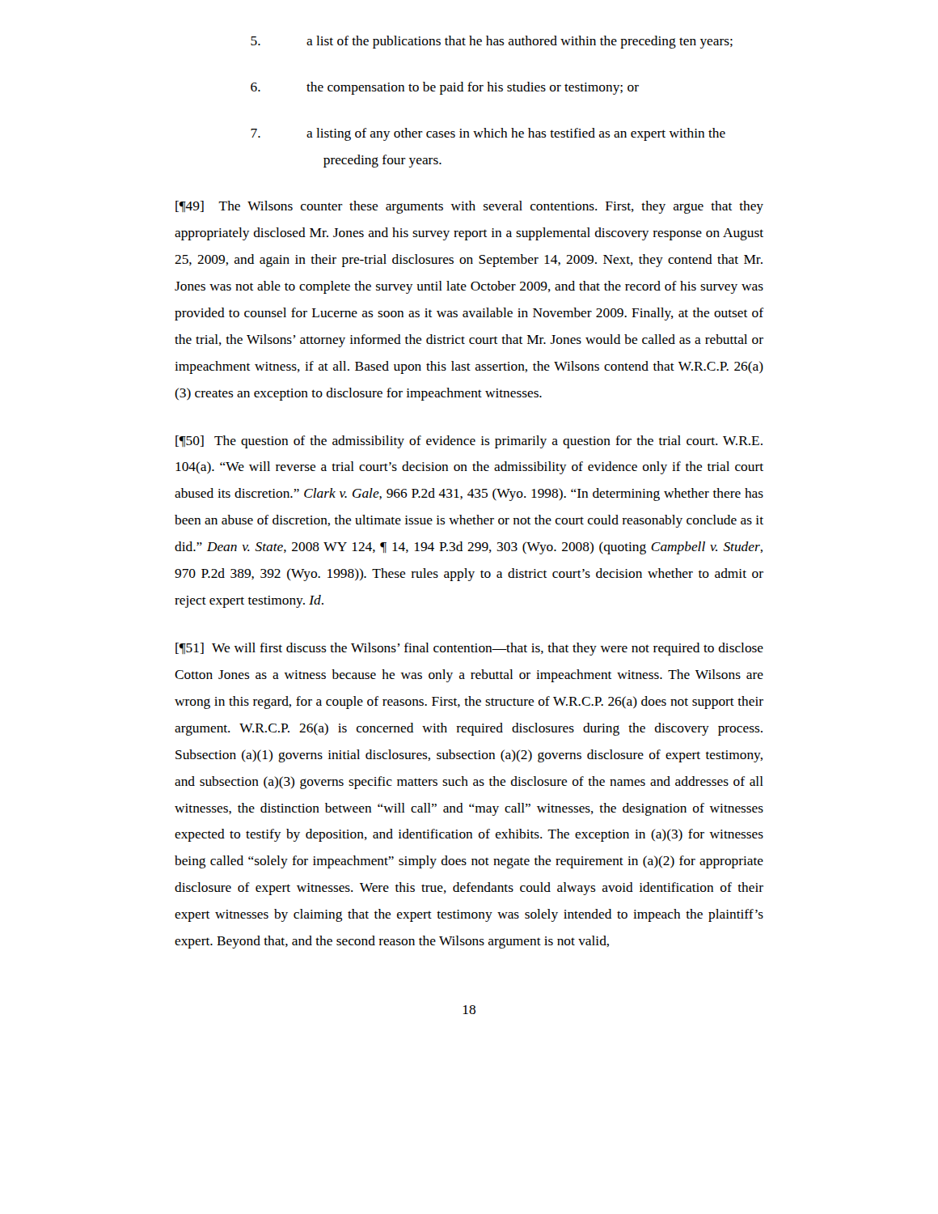5. a list of the publications that he has authored within the preceding ten years;
6. the compensation to be paid for his studies or testimony; or
7. a listing of any other cases in which he has testified as an expert within the preceding four years.
[¶49] The Wilsons counter these arguments with several contentions. First, they argue that they appropriately disclosed Mr. Jones and his survey report in a supplemental discovery response on August 25, 2009, and again in their pre-trial disclosures on September 14, 2009. Next, they contend that Mr. Jones was not able to complete the survey until late October 2009, and that the record of his survey was provided to counsel for Lucerne as soon as it was available in November 2009. Finally, at the outset of the trial, the Wilsons’ attorney informed the district court that Mr. Jones would be called as a rebuttal or impeachment witness, if at all. Based upon this last assertion, the Wilsons contend that W.R.C.P. 26(a)(3) creates an exception to disclosure for impeachment witnesses.
[¶50] The question of the admissibility of evidence is primarily a question for the trial court. W.R.E. 104(a). “We will reverse a trial court’s decision on the admissibility of evidence only if the trial court abused its discretion.” Clark v. Gale, 966 P.2d 431, 435 (Wyo. 1998). “In determining whether there has been an abuse of discretion, the ultimate issue is whether or not the court could reasonably conclude as it did.” Dean v. State, 2008 WY 124, ¶ 14, 194 P.3d 299, 303 (Wyo. 2008) (quoting Campbell v. Studer, 970 P.2d 389, 392 (Wyo. 1998)). These rules apply to a district court’s decision whether to admit or reject expert testimony. Id.
[¶51] We will first discuss the Wilsons’ final contention—that is, that they were not required to disclose Cotton Jones as a witness because he was only a rebuttal or impeachment witness. The Wilsons are wrong in this regard, for a couple of reasons. First, the structure of W.R.C.P. 26(a) does not support their argument. W.R.C.P. 26(a) is concerned with required disclosures during the discovery process. Subsection (a)(1) governs initial disclosures, subsection (a)(2) governs disclosure of expert testimony, and subsection (a)(3) governs specific matters such as the disclosure of the names and addresses of all witnesses, the distinction between “will call” and “may call” witnesses, the designation of witnesses expected to testify by deposition, and identification of exhibits. The exception in (a)(3) for witnesses being called “solely for impeachment” simply does not negate the requirement in (a)(2) for appropriate disclosure of expert witnesses. Were this true, defendants could always avoid identification of their expert witnesses by claiming that the expert testimony was solely intended to impeach the plaintiff’s expert. Beyond that, and the second reason the Wilsons argument is not valid,
18